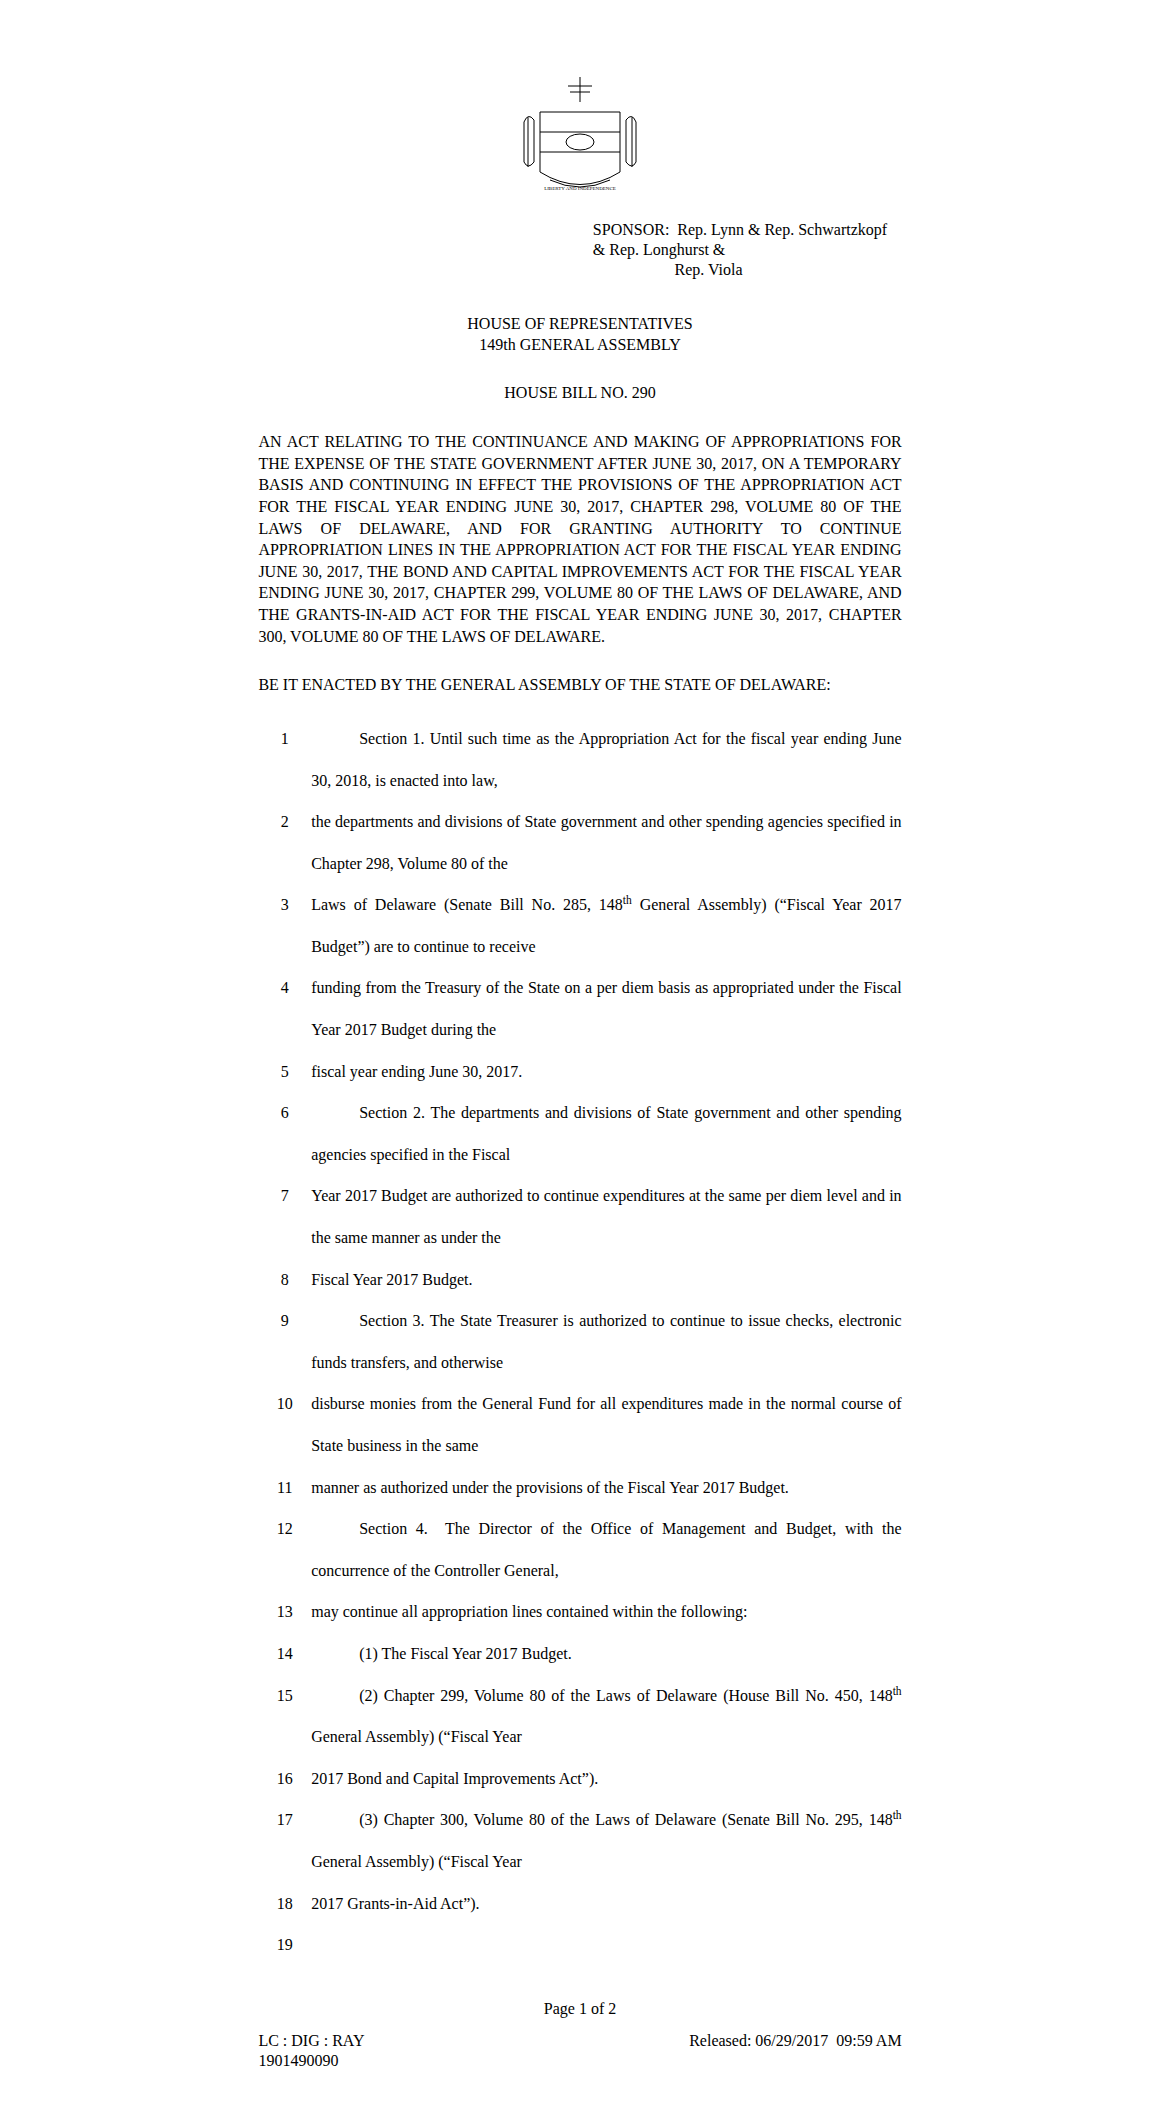SPONSOR: Rep. Lynn & Rep. Schwartzkopf & Rep. Longhurst &
Rep. Viola
HOUSE OF REPRESENTATIVES
149th GENERAL ASSEMBLY
HOUSE BILL NO. 290
AN ACT RELATING TO THE CONTINUANCE AND MAKING OF APPROPRIATIONS FOR THE EXPENSE OF THE STATE GOVERNMENT AFTER JUNE 30, 2017, ON A TEMPORARY BASIS AND CONTINUING IN EFFECT THE PROVISIONS OF THE APPROPRIATION ACT FOR THE FISCAL YEAR ENDING JUNE 30, 2017, CHAPTER 298, VOLUME 80 OF THE LAWS OF DELAWARE, AND FOR GRANTING AUTHORITY TO CONTINUE APPROPRIATION LINES IN THE APPROPRIATION ACT FOR THE FISCAL YEAR ENDING JUNE 30, 2017, THE BOND AND CAPITAL IMPROVEMENTS ACT FOR THE FISCAL YEAR ENDING JUNE 30, 2017, CHAPTER 299, VOLUME 80 OF THE LAWS OF DELAWARE, AND THE GRANTS-IN-AID ACT FOR THE FISCAL YEAR ENDING JUNE 30, 2017, CHAPTER 300, VOLUME 80 OF THE LAWS OF DELAWARE.
BE IT ENACTED BY THE GENERAL ASSEMBLY OF THE STATE OF DELAWARE:
| 1 | Section 1. Until such time as the Appropriation Act for the fiscal year ending June 30, 2018, is enacted into law, |
| 2 | the departments and divisions of State government and other spending agencies specified in Chapter 298, Volume 80 of the |
| 3 | Laws of Delaware (Senate Bill No. 285, 148 th General Assembly) (“Fiscal Year 2017 Budget”) are to continue to receive |
| 4 | funding from the Treasury of the State on a per diem basis as appropriated under the Fiscal Year 2017 Budget during the |
| 5 | fiscal year ending June 30, 2017. |
| 6 | Section 2. The departments and divisions of State government and other spending agencies specified in the Fiscal |
| 7 | Year 2017 Budget are authorized to continue expenditures at the same per diem level and in the same manner as under the |
| 8 | Fiscal Year 2017 Budget. |
| 9 | Section 3. The State Treasurer is authorized to continue to issue checks, electronic funds transfers, and otherwise |
| 10 | disburse monies from the General Fund for all expenditures made in the normal course of State business in the same |
| 11 | manner as authorized under the provisions of the Fiscal Year 2017 Budget. |
| 12 | Section 4. The Director of the Office of Management and Budget, with the concurrence of the Controller General, |
| 13 | may continue all appropriation lines contained within the following: |
| 14 | (1) The Fiscal Year 2017 Budget. |
| 15 | (2) Chapter 299, Volume 80 of the Laws of Delaware (House Bill No. 450, 148 th General Assembly) (“Fiscal Year |
| 16 | 2017 Bond and Capital Improvements Act”). |
| 17 | (3) Chapter 300, Volume 80 of the Laws of Delaware (Senate Bill No. 295, 148 th General Assembly) (“Fiscal Year |
| 18 | 2017 Grants-in-Aid Act”). |
| 19 | |
Page 1 of 2
LC : DIG : RAY
1901490090
Released: 06/29/2017 09:59 AM